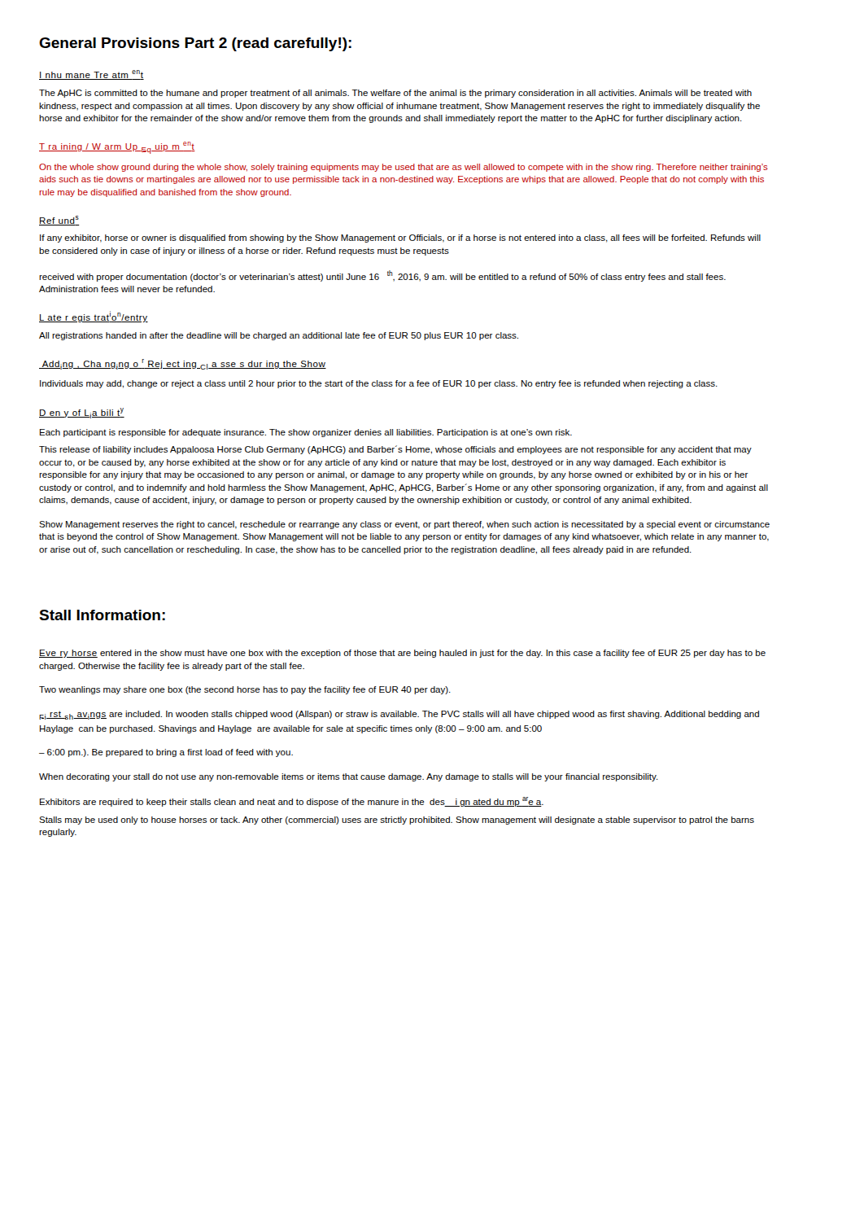General Provisions Part 2 (read carefully!):
I nhu mane Tre atm ent
The ApHC is committed to the humane and proper treatment of all animals. The welfare of the animal is the primary consideration in all activities. Animals will be treated with kindness, respect and compassion at all times. Upon discovery by any show official of inhumane treatment, Show Management reserves the right to immediately disqualify the horse and exhibitor for the remainder of the show and/or remove them from the grounds and shall immediately report the matter to the ApHC for further disciplinary action.
T ra ining / W arm Up Eq uip m ent
On the whole show ground during the whole show, solely training equipments may be used that are as well allowed to compete with in the show ring. Therefore neither training’s aids such as tie downs or martingales are allowed nor to use permissible tack in a non-destined way. Exceptions are whips that are allowed. People that do not comply with this rule may be disqualified and banished from the show ground.
Ref unds
If any exhibitor, horse or owner is disqualified from showing by the Show Management or Officials, or if a horse is not entered into a class, all fees will be forfeited. Refunds will be considered only in case of injury or illness of a horse or rider. Refund requests must be requests
received with proper documentation (doctor’s or veterinarian’s attest) until June 16 th, 2016, 9 am. will be entitled to a refund of 50% of class entry fees and stall fees. Administration fees will never be refunded.
L ate r egis tration/entry
All registrations handed in after the deadline will be charged an additional late fee of EUR 50 plus EUR 10 per class.
Adding , Cha nging o r Rej ect ing Cl a sse s dur ing the Show
Individuals may add, change or reject a class until 2 hour prior to the start of the class for a fee of EUR 10 per class. No entry fee is refunded when rejecting a class.
D en y of Lia bili ty
Each participant is responsible for adequate insurance. The show organizer denies all liabilities. Participation is at one’s own risk.
This release of liability includes Appaloosa Horse Club Germany (ApHCG) and Barber´s Home, whose officials and employees are not responsible for any accident that may occur to, or be caused by, any horse exhibited at the show or for any article of any kind or nature that may be lost, destroyed or in any way damaged. Each exhibitor is responsible for any injury that may be occasioned to any person or animal, or damage to any property while on grounds, by any horse owned or exhibited by or in his or her custody or control, and to indemnify and hold harmless the Show Management, ApHC, ApHCG, Barber´s Home or any other sponsoring organization, if any, from and against all claims, demands, cause of accident, injury, or damage to person or property caused by the ownership exhibition or custody, or control of any animal exhibited.
Show Management reserves the right to cancel, reschedule or rearrange any class or event, or part thereof, when such action is necessitated by a special event or circumstance that is beyond the control of Show Management. Show Management will not be liable to any person or entity for damages of any kind whatsoever, which relate in any manner to, or arise out of, such cancellation or rescheduling. In case, the show has to be cancelled prior to the registration deadline, all fees already paid in are refunded.
Stall Information:
Eve ry horse entered in the show must have one box with the exception of those that are being hauled in just for the day. In this case a facility fee of EUR 25 per day has to be charged. Otherwise the facility fee is already part of the stall fee.
Two weanlings may share one box (the second horse has to pay the facility fee of EUR 40 per day).
Fi rst sh avings are included. In wooden stalls chipped wood (Allspan) or straw is available. The PVC stalls will all have chipped wood as first shaving. Additional bedding and Haylage can be purchased. Shavings and Haylage are available for sale at specific times only (8:00 – 9:00 am. and 5:00
– 6:00 pm.). Be prepared to bring a first load of feed with you.
When decorating your stall do not use any non-removable items or items that cause damage. Any damage to stalls will be your financial responsibility.
Exhibitors are required to keep their stalls clean and neat and to dispose of the manure in the des i gn ated du mp are a.
Stalls may be used only to house horses or tack. Any other (commercial) uses are strictly prohibited. Show management will designate a stable supervisor to patrol the barns regularly.